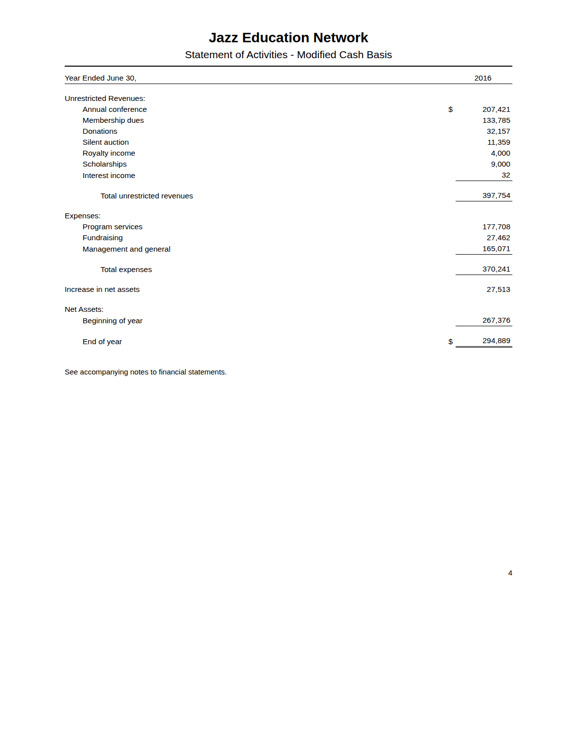Jazz Education Network
Statement of Activities - Modified Cash Basis
| Year Ended June 30, | | 2016 |
| Unrestricted Revenues: | | |
| Annual conference | $ | 207,421 |
| Membership dues | | 133,785 |
| Donations | | 32,157 |
| Silent auction | | 11,359 |
| Royalty income | | 4,000 |
| Scholarships | | 9,000 |
| Interest income | | 32 |
| Total unrestricted revenues | | 397,754 |
| Expenses: | | |
| Program services | | 177,708 |
| Fundraising | | 27,462 |
| Management and general | | 165,071 |
| Total expenses | | 370,241 |
| Increase in net assets | | 27,513 |
| Net Assets: | | |
| Beginning of year | | 267,376 |
| End of year | $ | 294,889 |
See accompanying notes to financial statements.
4